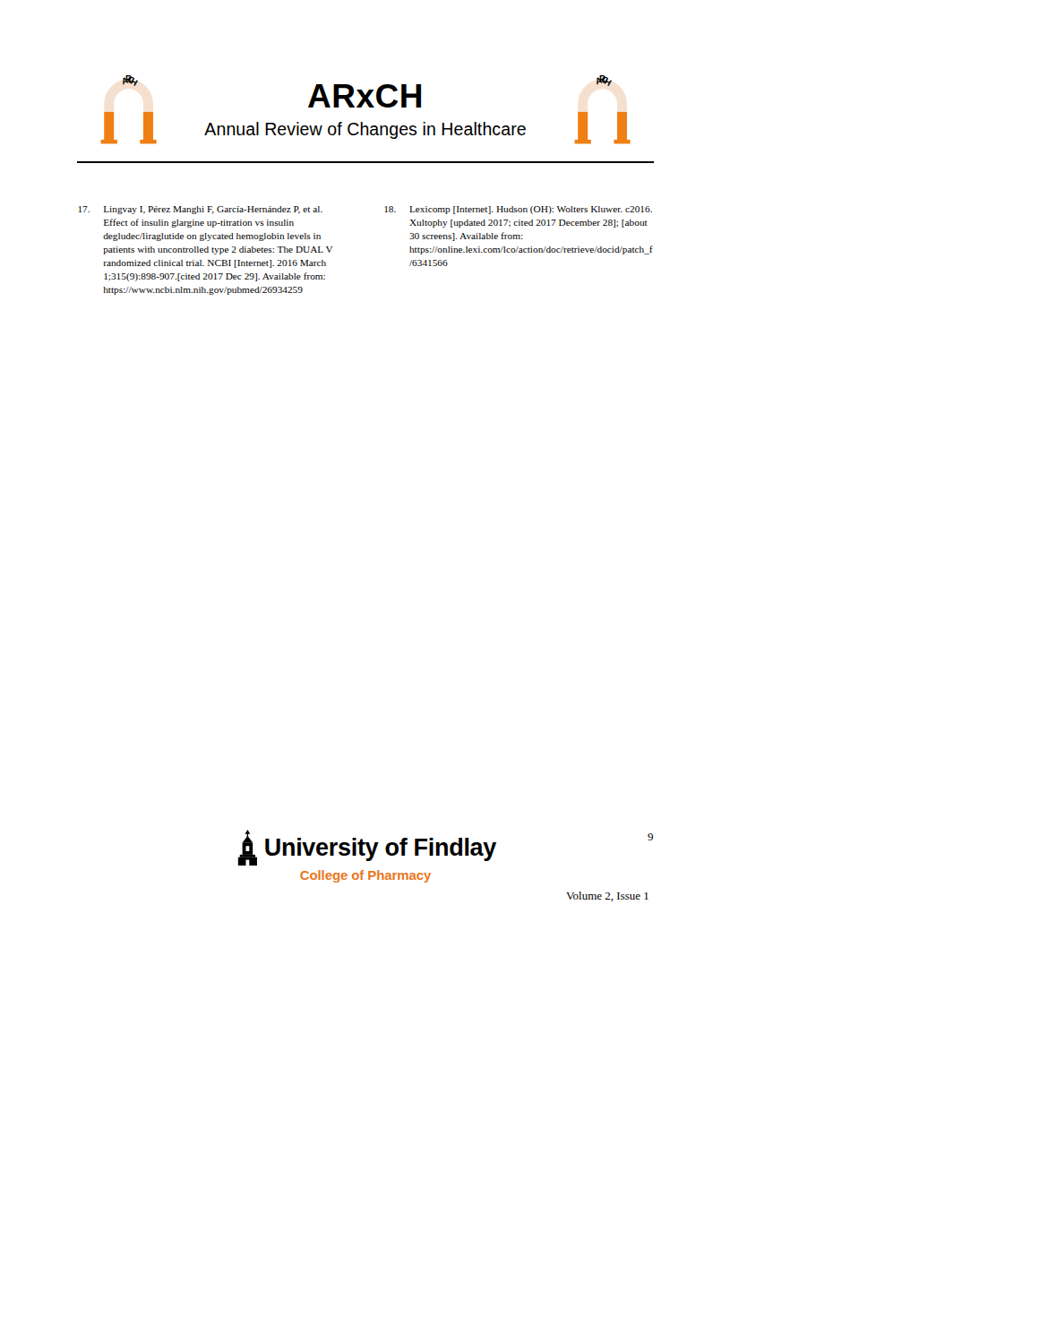A R C H
ARxCH
Annual Review of Changes in Healthcare
A R C H
17. Lingvay I, Pérez Manghi F, García-Hernández P, et al. Effect of insulin glargine up-titration vs insulin degludec/liraglutide on glycated hemoglobin levels in patients with uncontrolled type 2 diabetes: The DUAL V randomized clinical trial. NCBI [Internet]. 2016 March 1;315(9):898-907.[cited 2017 Dec 29]. Available from: https://www.ncbi.nlm.nih.gov/pubmed/26934259
18. Lexicomp [Internet]. Hudson (OH): Wolters Kluwer. c2016. Xultophy [updated 2017; cited 2017 December 28]; [about 30 screens]. Available from: https://online.lexi.com/lco/action/doc/retrieve/docid/patch_f/6341566
9
University of Findlay
College of Pharmacy
Volume 2, Issue 1